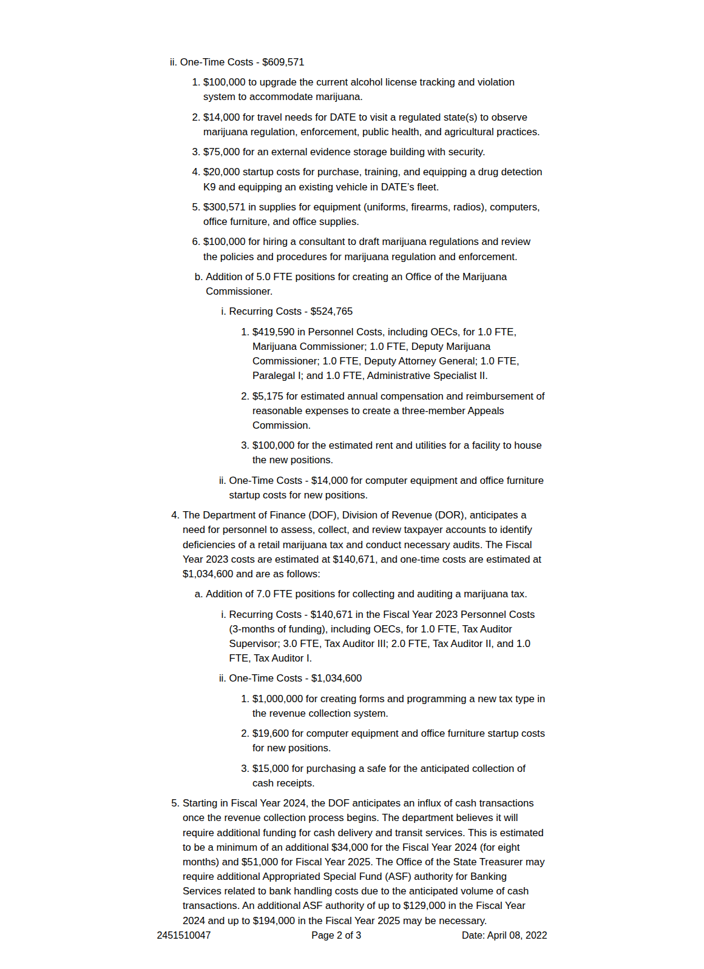One-Time Costs - $609,571
$100,000 to upgrade the current alcohol license tracking and violation system to accommodate marijuana.
$14,000 for travel needs for DATE to visit a regulated state(s) to observe marijuana regulation, enforcement, public health, and agricultural practices.
$75,000 for an external evidence storage building with security.
$20,000 startup costs for purchase, training, and equipping a drug detection K9 and equipping an existing vehicle in DATE’s fleet.
$300,571 in supplies for equipment (uniforms, firearms, radios), computers, office furniture, and office supplies.
$100,000 for hiring a consultant to draft marijuana regulations and review the policies and procedures for marijuana regulation and enforcement.
Addition of 5.0 FTE positions for creating an Office of the Marijuana Commissioner.
Recurring Costs - $524,765
$419,590 in Personnel Costs, including OECs, for 1.0 FTE, Marijuana Commissioner; 1.0 FTE, Deputy Marijuana Commissioner; 1.0 FTE, Deputy Attorney General; 1.0 FTE, Paralegal I; and 1.0 FTE, Administrative Specialist II.
$5,175 for estimated annual compensation and reimbursement of reasonable expenses to create a three-member Appeals Commission.
$100,000 for the estimated rent and utilities for a facility to house the new positions.
One-Time Costs - $14,000 for computer equipment and office furniture startup costs for new positions.
The Department of Finance (DOF), Division of Revenue (DOR), anticipates a need for personnel to assess, collect, and review taxpayer accounts to identify deficiencies of a retail marijuana tax and conduct necessary audits. The Fiscal Year 2023 costs are estimated at $140,671, and one-time costs are estimated at $1,034,600 and are as follows:
Addition of 7.0 FTE positions for collecting and auditing a marijuana tax.
Recurring Costs - $140,671 in the Fiscal Year 2023 Personnel Costs (3-months of funding), including OECs, for 1.0 FTE, Tax Auditor Supervisor; 3.0 FTE, Tax Auditor III; 2.0 FTE, Tax Auditor II, and 1.0 FTE, Tax Auditor I.
One-Time Costs - $1,034,600
$1,000,000 for creating forms and programming a new tax type in the revenue collection system.
$19,600 for computer equipment and office furniture startup costs for new positions.
$15,000 for purchasing a safe for the anticipated collection of cash receipts.
Starting in Fiscal Year 2024, the DOF anticipates an influx of cash transactions once the revenue collection process begins. The department believes it will require additional funding for cash delivery and transit services. This is estimated to be a minimum of an additional $34,000 for the Fiscal Year 2024 (for eight months) and $51,000 for Fiscal Year 2025. The Office of the State Treasurer may require additional Appropriated Special Fund (ASF) authority for Banking Services related to bank handling costs due to the anticipated volume of cash transactions. An additional ASF authority of up to $129,000 in the Fiscal Year 2024 and up to $194,000 in the Fiscal Year 2025 may be necessary.
2451510047 Page 2 of 3 Date: April 08, 2022